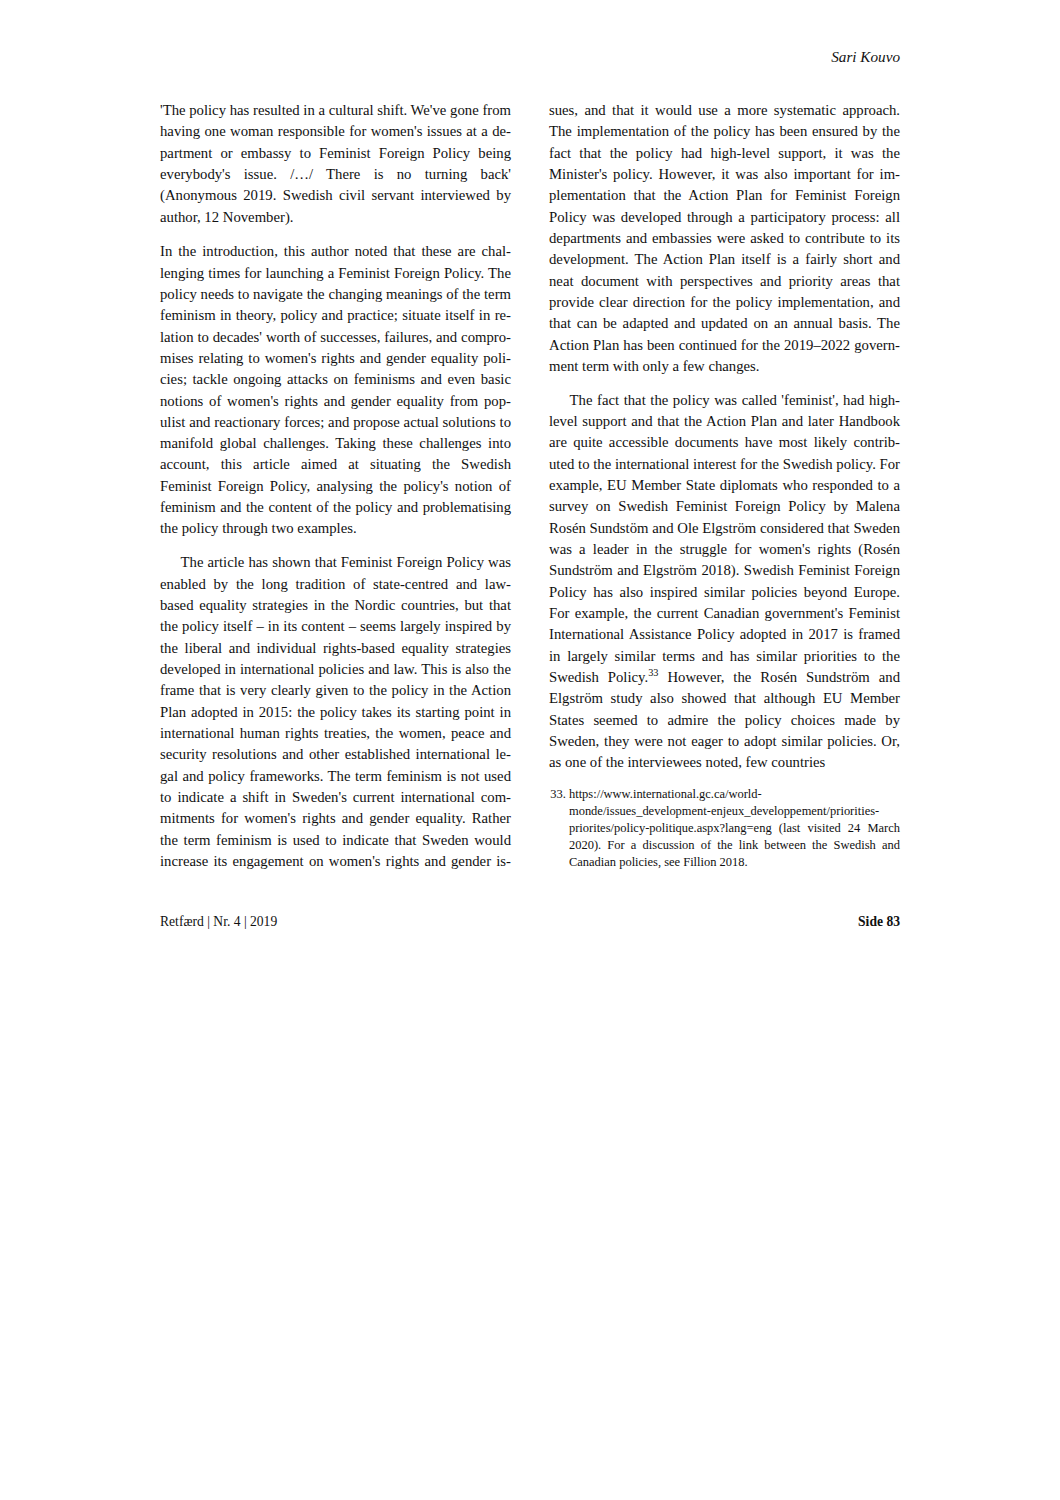Sari Kouvo
'The policy has resulted in a cultural shift. We've gone from having one woman responsible for women's issues at a department or embassy to Feminist Foreign Policy being everybody's issue. /…/ There is no turning back' (Anonymous 2019. Swedish civil servant interviewed by author, 12 November).
In the introduction, this author noted that these are challenging times for launching a Feminist Foreign Policy. The policy needs to navigate the changing meanings of the term feminism in theory, policy and practice; situate itself in relation to decades' worth of successes, failures, and compromises relating to women's rights and gender equality policies; tackle ongoing attacks on feminisms and even basic notions of women's rights and gender equality from populist and reactionary forces; and propose actual solutions to manifold global challenges. Taking these challenges into account, this article aimed at situating the Swedish Feminist Foreign Policy, analysing the policy's notion of feminism and the content of the policy and problematising the policy through two examples.
The article has shown that Feminist Foreign Policy was enabled by the long tradition of state-centred and law-based equality strategies in the Nordic countries, but that the policy itself – in its content – seems largely inspired by the liberal and individual rights-based equality strategies developed in international policies and law. This is also the frame that is very clearly given to the policy in the Action Plan adopted in 2015: the policy takes its starting point in international human rights treaties, the women, peace and security resolutions and other established international legal and policy frameworks. The term feminism is not used to indicate a shift in Sweden's current international commitments for women's rights and gender equality. Rather the term feminism is used to indicate that Sweden would increase its engagement on women's rights and gender issues, and that it would use a more systematic approach. The implementation of the policy has been ensured by the fact that the policy had high-level support, it was the Minister's policy. However, it was also important for implementation that the Action Plan for Feminist Foreign Policy was developed through a participatory process: all departments and embassies were asked to contribute to its development. The Action Plan itself is a fairly short and neat document with perspectives and priority areas that provide clear direction for the policy implementation, and that can be adapted and updated on an annual basis. The Action Plan has been continued for the 2019–2022 government term with only a few changes.
The fact that the policy was called 'feminist', had high-level support and that the Action Plan and later Handbook are quite accessible documents have most likely contributed to the international interest for the Swedish policy. For example, EU Member State diplomats who responded to a survey on Swedish Feminist Foreign Policy by Malena Rosén Sundstöm and Ole Elgström considered that Sweden was a leader in the struggle for women's rights (Rosén Sundström and Elgström 2018). Swedish Feminist Foreign Policy has also inspired similar policies beyond Europe. For example, the current Canadian government's Feminist International Assistance Policy adopted in 2017 is framed in largely similar terms and has similar priorities to the Swedish Policy.33 However, the Rosén Sundström and Elgström study also showed that although EU Member States seemed to admire the policy choices made by Sweden, they were not eager to adopt similar policies. Or, as one of the interviewees noted, few countries
https://www.international.gc.ca/world-monde/issues_development-enjeux_developpement/priorities-priorites/policy-politique.aspx?lang=eng (last visited 24 March 2020). For a discussion of the link between the Swedish and Canadian policies, see Fillion 2018.
Retfærd | Nr. 4 | 2019 Side 83